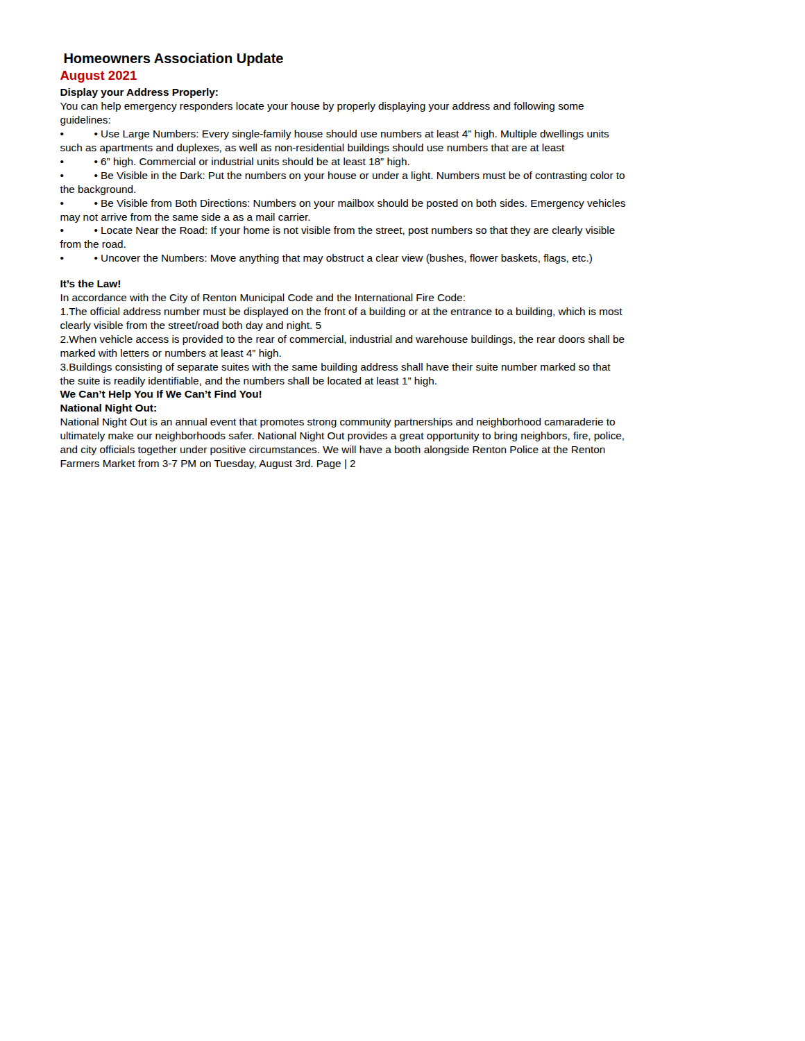Homeowners Association Update
August 2021
Display your Address Properly:
You can help emergency responders locate your house by properly displaying your address and following some guidelines:
•• Use Large Numbers: Every single-family house should use numbers at least 4” high. Multiple dwellings units such as apartments and duplexes, as well as non-residential buildings should use numbers that are at least
•• 6” high. Commercial or industrial units should be at least 18” high.
•• Be Visible in the Dark: Put the numbers on your house or under a light. Numbers must be of contrasting color to the background.
•• Be Visible from Both Directions: Numbers on your mailbox should be posted on both sides. Emergency vehicles may not arrive from the same side a as a mail carrier.
•• Locate Near the Road: If your home is not visible from the street, post numbers so that they are clearly visible from the road.
•• Uncover the Numbers: Move anything that may obstruct a clear view (bushes, flower baskets, flags, etc.)
It’s the Law!
In accordance with the City of Renton Municipal Code and the International Fire Code:
1.The official address number must be displayed on the front of a building or at the entrance to a building, which is most clearly visible from the street/road both day and night. 5
2.When vehicle access is provided to the rear of commercial, industrial and warehouse buildings, the rear doors shall be marked with letters or numbers at least 4” high.
3.Buildings consisting of separate suites with the same building address shall have their suite number marked so that the suite is readily identifiable, and the numbers shall be located at least 1” high.
We Can’t Help You If We Can’t Find You!
National Night Out:
National Night Out is an annual event that promotes strong community partnerships and neighborhood camaraderie to ultimately make our neighborhoods safer. National Night Out provides a great opportunity to bring neighbors, fire, police, and city officials together under positive circumstances. We will have a booth alongside Renton Police at the Renton Farmers Market from 3-7 PM on Tuesday, August 3rd. Page | 2